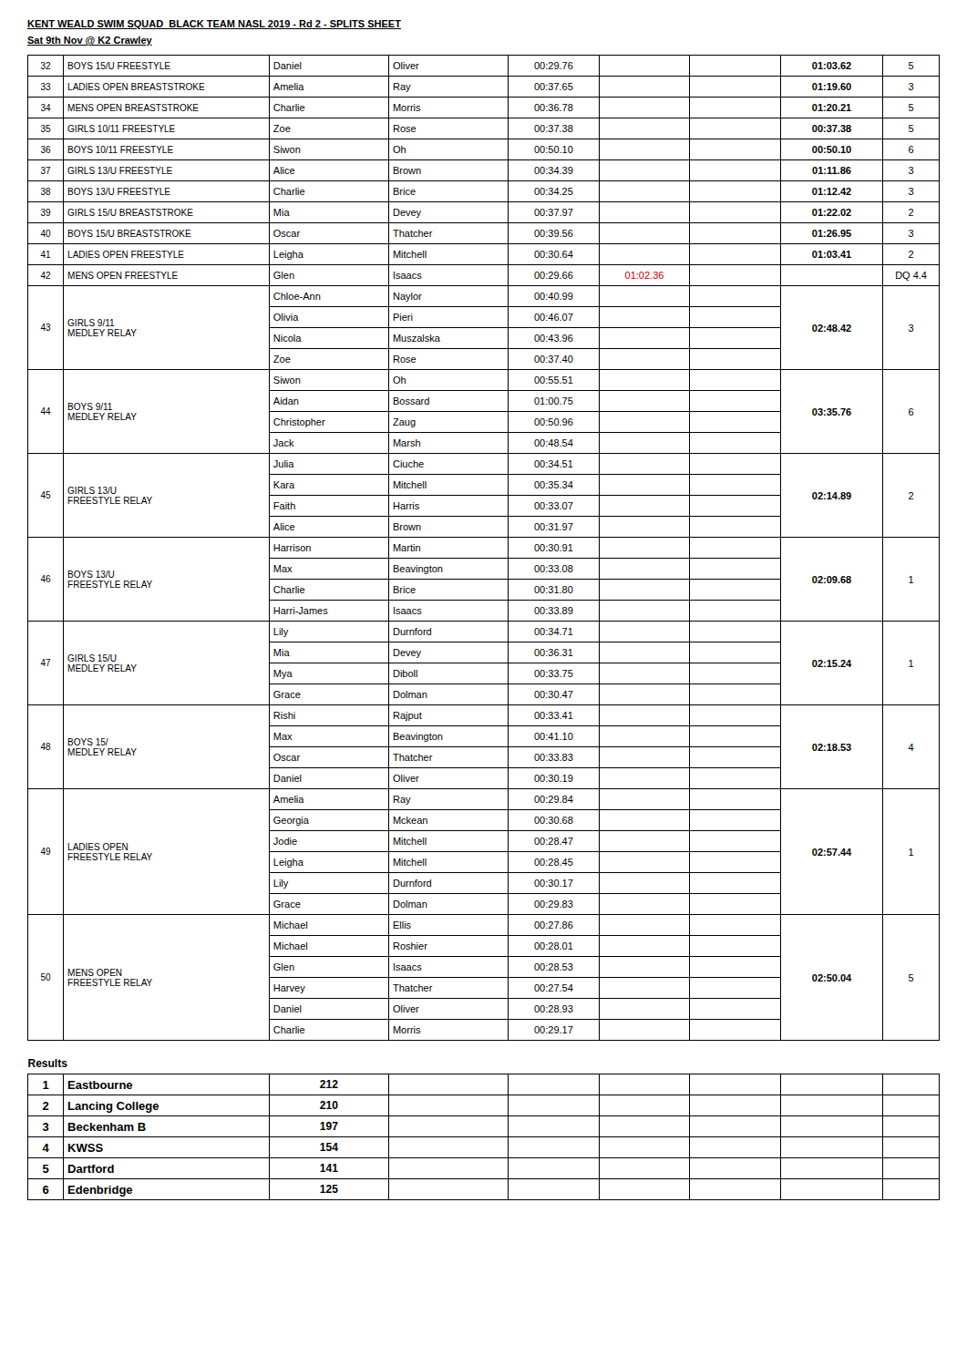KENT WEALD SWIM SQUAD BLACK TEAM NASL 2019 - Rd 2 - SPLITS SHEET
Sat 9th Nov @ K2 Crawley
| 32 | BOYS 15/U FREESTYLE | Daniel | Oliver | 00:29.76 | | | 01:03.62 | 5 |
| 33 | LADIES OPEN BREASTSTROKE | Amelia | Ray | 00:37.65 | | | 01:19.60 | 3 |
| 34 | MENS OPEN BREASTSTROKE | Charlie | Morris | 00:36.78 | | | 01:20.21 | 5 |
| 35 | GIRLS 10/11 FREESTYLE | Zoe | Rose | 00:37.38 | | | 00:37.38 | 5 |
| 36 | BOYS 10/11 FREESTYLE | Siwon | Oh | 00:50.10 | | | 00:50.10 | 6 |
| 37 | GIRLS 13/U FREESTYLE | Alice | Brown | 00:34.39 | | | 01:11.86 | 3 |
| 38 | BOYS 13/U FREESTYLE | Charlie | Brice | 00:34.25 | | | 01:12.42 | 3 |
| 39 | GIRLS 15/U BREASTSTROKE | Mia | Devey | 00:37.97 | | | 01:22.02 | 2 |
| 40 | BOYS 15/U BREASTSTROKE | Oscar | Thatcher | 00:39.56 | | | 01:26.95 | 3 |
| 41 | LADIES OPEN FREESTYLE | Leigha | Mitchell | 00:30.64 | | | 01:03.41 | 2 |
| 42 | MENS OPEN FREESTYLE | Glen | Isaacs | 00:29.66 | 01:02.36 | | | DQ 4.4 |
| 43 | GIRLS 9/11 MEDLEY RELAY | Chloe-Ann | Naylor | 00:40.99 | | | 02:48.42 | 3 |
| Olivia | Pieri | 00:46.07 | | |
| Nicola | Muszalska | 00:43.96 | | |
| Zoe | Rose | 00:37.40 | | |
| 44 | BOYS 9/11 MEDLEY RELAY | Siwon | Oh | 00:55.51 | | | 03:35.76 | 6 |
| Aidan | Bossard | 01:00.75 | | |
| Christopher | Zaug | 00:50.96 | | |
| Jack | Marsh | 00:48.54 | | |
| 45 | GIRLS 13/U FREESTYLE RELAY | Julia | Ciuche | 00:34.51 | | | 02:14.89 | 2 |
| Kara | Mitchell | 00:35.34 | | |
| Faith | Harris | 00:33.07 | | |
| Alice | Brown | 00:31.97 | | |
| 46 | BOYS 13/U FREESTYLE RELAY | Harrison | Martin | 00:30.91 | | | 02:09.68 | 1 |
| Max | Beavington | 00:33.08 | | |
| Charlie | Brice | 00:31.80 | | |
| Harri-James | Isaacs | 00:33.89 | | |
| 47 | GIRLS 15/U MEDLEY RELAY | Lily | Durnford | 00:34.71 | | | 02:15.24 | 1 |
| Mia | Devey | 00:36.31 | | |
| Mya | Diboll | 00:33.75 | | |
| Grace | Dolman | 00:30.47 | | |
| 48 | BOYS 15/ MEDLEY RELAY | Rishi | Rajput | 00:33.41 | | | 02:18.53 | 4 |
| Max | Beavington | 00:41.10 | | |
| Oscar | Thatcher | 00:33.83 | | |
| Daniel | Oliver | 00:30.19 | | |
| 49 | LADIES OPEN FREESTYLE RELAY | Amelia | Ray | 00:29.84 | | | 02:57.44 | 1 |
| Georgia | Mckean | 00:30.68 | | |
| Jodie | Mitchell | 00:28.47 | | |
| Leigha | Mitchell | 00:28.45 | | |
| Lily | Durnford | 00:30.17 | | |
| Grace | Dolman | 00:29.83 | | |
| 50 | MENS OPEN FREESTYLE RELAY | Michael | Ellis | 00:27.86 | | | 02:50.04 | 5 |
| Michael | Roshier | 00:28.01 | | |
| Glen | Isaacs | 00:28.53 | | |
| Harvey | Thatcher | 00:27.54 | | |
| Daniel | Oliver | 00:28.93 | | |
| Charlie | Morris | 00:29.17 | | |
| Results | | | | | | | |
| 1 | Eastbourne | 212 | | | | | | |
| 2 | Lancing College | 210 | | | | | | |
| 3 | Beckenham B | 197 | | | | | | |
| 4 | KWSS | 154 | | | | | | |
| 5 | Dartford | 141 | | | | | | |
| 6 | Edenbridge | 125 | | | | | | |